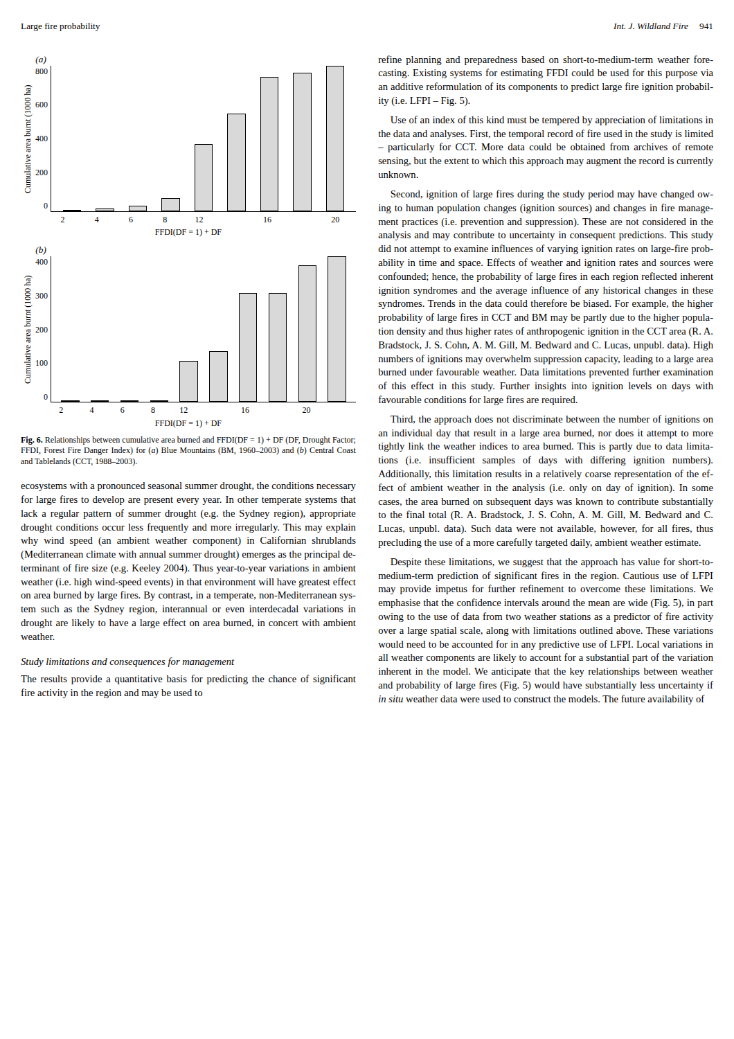Large fire probability
Int. J. Wildland Fire 941
(a)
Cumulative area burnt (1000 ha)
800 600 400 200 0
246812 16 20
FFDI(DF = 1) + DF
(b)
Cumulative area burnt (1000 ha)
400 300 200 100 0
246812 16 20
FFDI(DF = 1) + DF
Fig. 6. Relationships between cumulative area burned and FFDI(DF = 1) + DF (DF, Drought Factor; FFDI, Forest Fire Danger Index) for (a) Blue Mountains (BM, 1960–2003) and (b) Central Coast and Tablelands (CCT, 1988–2003).
ecosystems with a pronounced seasonal summer drought, the conditions necessary for large fires to develop are present every year. In other temperate systems that lack a regular pattern of summer drought (e.g. the Sydney region), appropriate drought conditions occur less frequently and more irregularly. This may explain why wind speed (an ambient weather component) in Californian shrublands (Mediterranean climate with annual summer drought) emerges as the principal determinant of fire size (e.g. Keeley 2004). Thus year-to-year variations in ambient weather (i.e. high wind-speed events) in that environment will have greatest effect on area burned by large fires. By contrast, in a temperate, non-Mediterranean system such as the Sydney region, interannual or even interdecadal variations in drought are likely to have a large effect on area burned, in concert with ambient weather.
Study limitations and consequences for management
The results provide a quantitative basis for predicting the chance of significant fire activity in the region and may be used to
refine planning and preparedness based on short-to-medium-term weather forecasting. Existing systems for estimating FFDI could be used for this purpose via an additive reformulation of its components to predict large fire ignition probability (i.e. LFPI – Fig. 5).
Use of an index of this kind must be tempered by appreciation of limitations in the data and analyses. First, the temporal record of fire used in the study is limited – particularly for CCT. More data could be obtained from archives of remote sensing, but the extent to which this approach may augment the record is currently unknown.
Second, ignition of large fires during the study period may have changed owing to human population changes (ignition sources) and changes in fire management practices (i.e. prevention and suppression). These are not considered in the analysis and may contribute to uncertainty in consequent predictions. This study did not attempt to examine influences of varying ignition rates on large-fire probability in time and space. Effects of weather and ignition rates and sources were confounded; hence, the probability of large fires in each region reflected inherent ignition syndromes and the average influence of any historical changes in these syndromes. Trends in the data could therefore be biased. For example, the higher probability of large fires in CCT and BM may be partly due to the higher population density and thus higher rates of anthropogenic ignition in the CCT area (R. A. Bradstock, J. S. Cohn, A. M. Gill, M. Bedward and C. Lucas, unpubl. data). High numbers of ignitions may overwhelm suppression capacity, leading to a large area burned under favourable weather. Data limitations prevented further examination of this effect in this study. Further insights into ignition levels on days with favourable conditions for large fires are required.
Third, the approach does not discriminate between the number of ignitions on an individual day that result in a large area burned, nor does it attempt to more tightly link the weather indices to area burned. This is partly due to data limitations (i.e. insufficient samples of days with differing ignition numbers). Additionally, this limitation results in a relatively coarse representation of the effect of ambient weather in the analysis (i.e. only on day of ignition). In some cases, the area burned on subsequent days was known to contribute substantially to the final total (R. A. Bradstock, J. S. Cohn, A. M. Gill, M. Bedward and C. Lucas, unpubl. data). Such data were not available, however, for all fires, thus precluding the use of a more carefully targeted daily, ambient weather estimate.
Despite these limitations, we suggest that the approach has value for short-to-medium-term prediction of significant fires in the region. Cautious use of LFPI may provide impetus for further refinement to overcome these limitations. We emphasise that the confidence intervals around the mean are wide (Fig. 5), in part owing to the use of data from two weather stations as a predictor of fire activity over a large spatial scale, along with limitations outlined above. These variations would need to be accounted for in any predictive use of LFPI. Local variations in all weather components are likely to account for a substantial part of the variation inherent in the model. We anticipate that the key relationships between weather and probability of large fires (Fig. 5) would have substantially less uncertainty if in situ weather data were used to construct the models. The future availability of